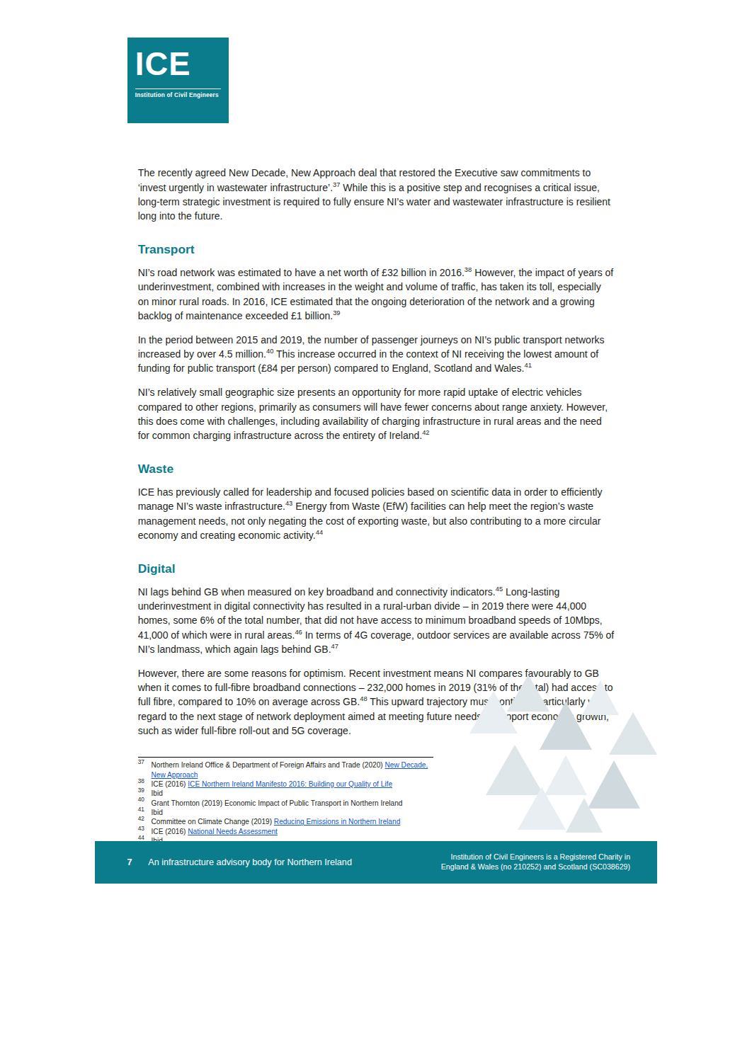ICE
Institution of Civil Engineers
The recently agreed New Decade, New Approach deal that restored the Executive saw commitments to ‘invest urgently in wastewater infrastructure’.37 While this is a positive step and recognises a critical issue, long-term strategic investment is required to fully ensure NI’s water and wastewater infrastructure is resilient long into the future.
Transport
NI’s road network was estimated to have a net worth of £32 billion in 2016.38 However, the impact of years of underinvestment, combined with increases in the weight and volume of traffic, has taken its toll, especially on minor rural roads. In 2016, ICE estimated that the ongoing deterioration of the network and a growing backlog of maintenance exceeded £1 billion.39
In the period between 2015 and 2019, the number of passenger journeys on NI’s public transport networks increased by over 4.5 million.40 This increase occurred in the context of NI receiving the lowest amount of funding for public transport (£84 per person) compared to England, Scotland and Wales.41
NI’s relatively small geographic size presents an opportunity for more rapid uptake of electric vehicles compared to other regions, primarily as consumers will have fewer concerns about range anxiety. However, this does come with challenges, including availability of charging infrastructure in rural areas and the need for common charging infrastructure across the entirety of Ireland.42
Waste
ICE has previously called for leadership and focused policies based on scientific data in order to efficiently manage NI’s waste infrastructure.43 Energy from Waste (EfW) facilities can help meet the region’s waste management needs, not only negating the cost of exporting waste, but also contributing to a more circular economy and creating economic activity.44
Digital
NI lags behind GB when measured on key broadband and connectivity indicators.45 Long-lasting underinvestment in digital connectivity has resulted in a rural-urban divide – in 2019 there were 44,000 homes, some 6% of the total number, that did not have access to minimum broadband speeds of 10Mbps, 41,000 of which were in rural areas.46 In terms of 4G coverage, outdoor services are available across 75% of NI’s landmass, which again lags behind GB.47
However, there are some reasons for optimism. Recent investment means NI compares favourably to GB when it comes to full-fibre broadband connections – 232,000 homes in 2019 (31% of the total) had access to full fibre, compared to 10% on average across GB.48 This upward trajectory must continue, particularly with regard to the next stage of network deployment aimed at meeting future needs to support economic growth, such as wider full-fibre roll-out and 5G coverage.
Northern Ireland Office & Department of Foreign Affairs and Trade (2020) New Decade, New Approach
ICE (2016) ICE Northern Ireland Manifesto 2016: Building our Quality of Life
Ibid
Grant Thornton (2019) Economic Impact of Public Transport in Northern Ireland
Ibid
Committee on Climate Change (2019) Reducing Emissions in Northern Ireland
ICE (2016) National Needs Assessment
Ibid
Federation of Small Businesses (2019) Lost Connection
Ofcom (2019) Connected Nations 2019 – Northern Ireland Report
Ibid
Ibid
7 An infrastructure advisory body for Northern Ireland
Institution of Civil Engineers is a Registered Charity in
England & Wales (no 210252) and Scotland (SC038629)